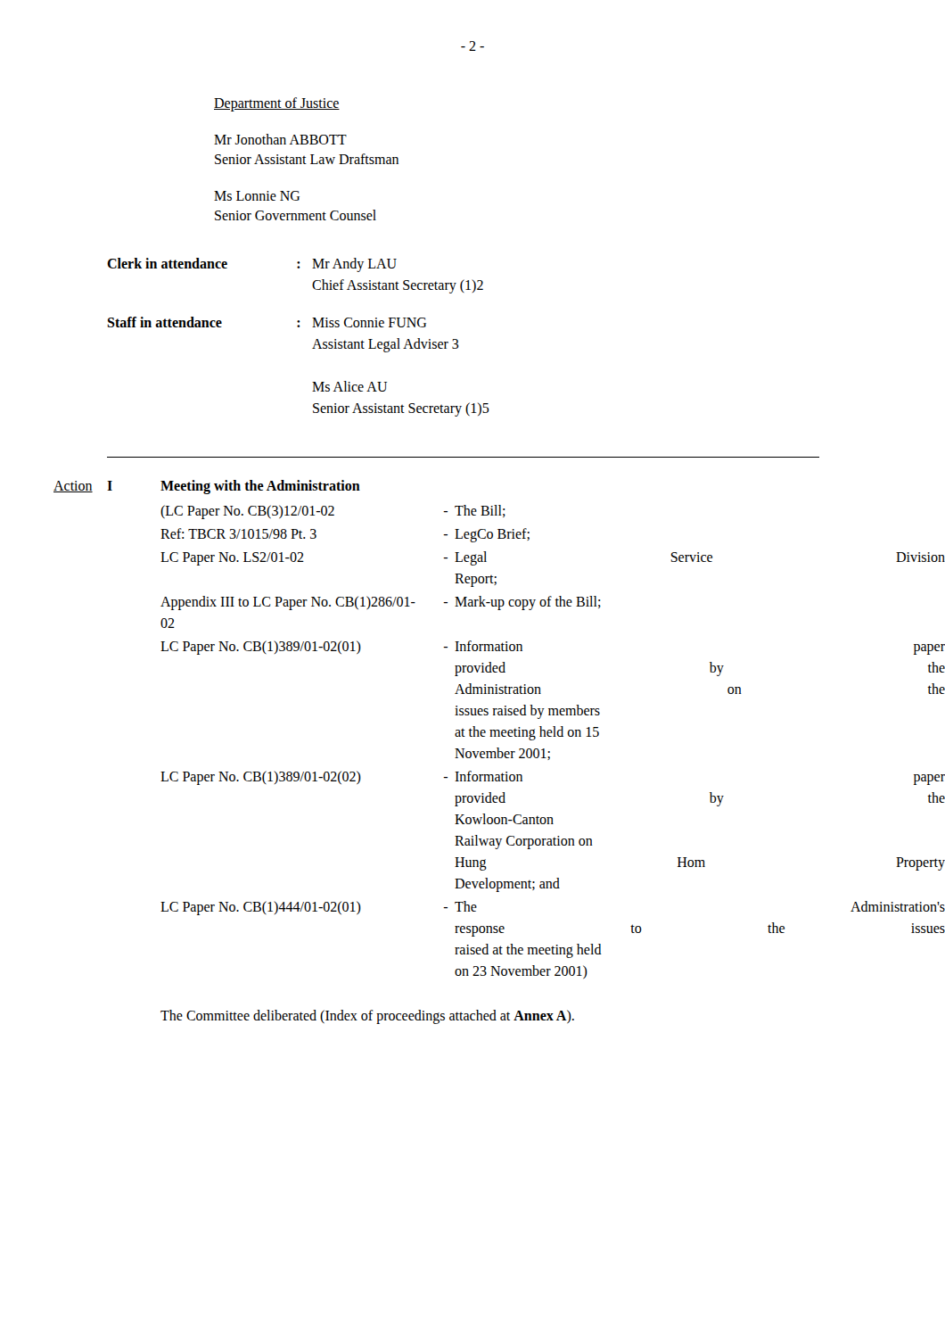- 2 -
Department of Justice
Mr Jonothan ABBOTT
Senior Assistant Law Draftsman
Ms Lonnie NG
Senior Government Counsel
| Clerk in attendance | : | Mr Andy LAU Chief Assistant Secretary (1)2 |
| Staff in attendance | : | Miss Connie FUNG Assistant Legal Adviser 3 Ms Alice AU Senior Assistant Secretary (1)5 |
Action
I Meeting with the Administration
| (LC Paper No. CB(3)12/01-02 | - | The Bill; |
| Ref: TBCR 3/1015/98 Pt. 3 | - | LegCo Brief; |
| LC Paper No. LS2/01-02 | - | Legal Service Division Report; |
| Appendix III to LC Paper No. CB(1)286/01-02 | - | Mark-up copy of the Bill; |
| LC Paper No. CB(1)389/01-02(01) | - | Information paper provided by the Administration on the issues raised by members at the meeting held on 15 November 2001; |
| LC Paper No. CB(1)389/01-02(02) | - | Information paper provided by the Kowloon-Canton Railway Corporation on Hung Hom Property Development; and |
| LC Paper No. CB(1)444/01-02(01) | - | The Administration's response to the issues raised at the meeting held on 23 November 2001) |
The Committee deliberated (Index of proceedings attached at Annex A).